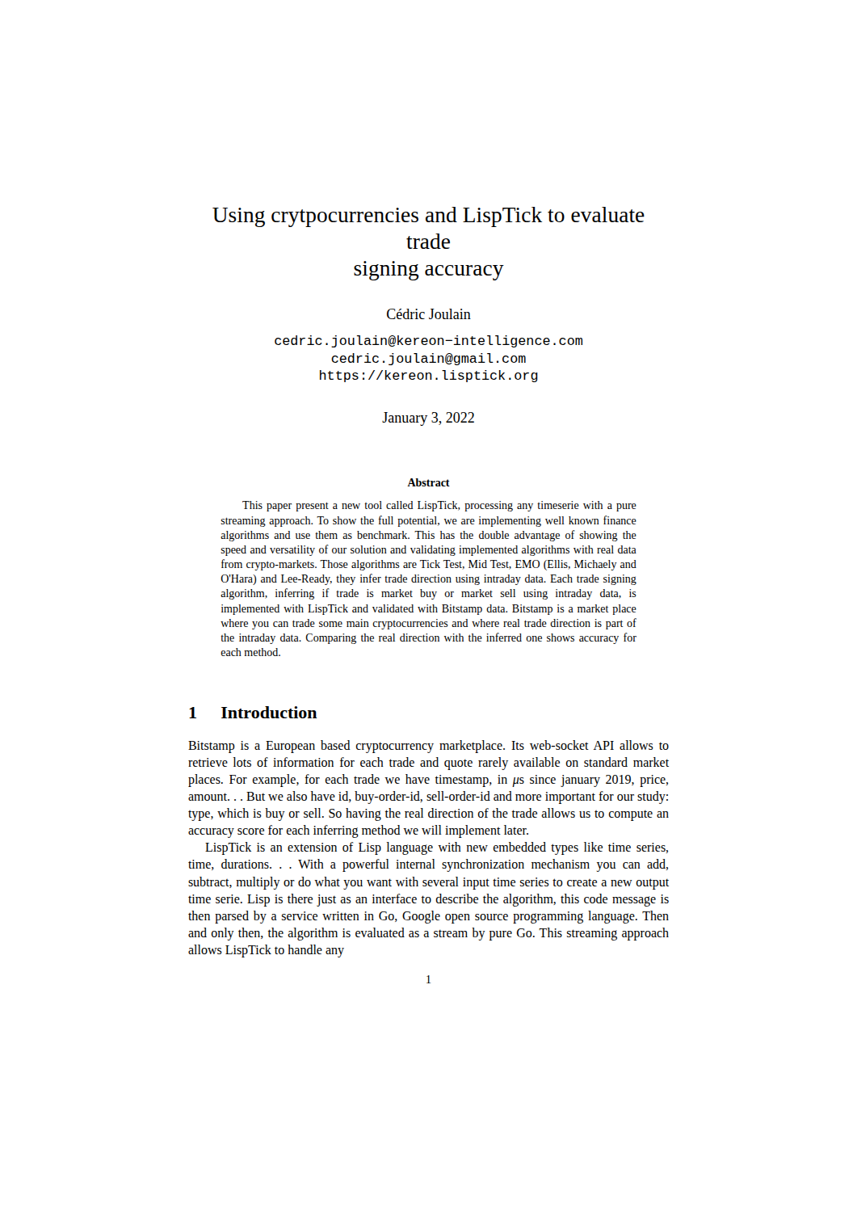Using crytpocurrencies and LispTick to evaluate trade
signing accuracy
Cédric Joulain
cedric.joulain@kereon−intelligence.com
cedric.joulain@gmail.com
https://kereon.lisptick.org
January 3, 2022
Abstract
This paper present a new tool called LispTick, processing any timeserie with a pure streaming approach. To show the full potential, we are implementing well known finance algorithms and use them as benchmark. This has the double advantage of showing the speed and versatility of our solution and validating implemented algorithms with real data from crypto-markets. Those algorithms are Tick Test, Mid Test, EMO (Ellis, Michaely and O'Hara) and Lee-Ready, they infer trade direction using intraday data. Each trade signing algorithm, inferring if trade is market buy or market sell using intraday data, is implemented with LispTick and validated with Bitstamp data. Bitstamp is a market place where you can trade some main cryptocurrencies and where real trade direction is part of the intraday data. Comparing the real direction with the inferred one shows accuracy for each method.
1 Introduction
Bitstamp is a European based cryptocurrency marketplace. Its web-socket API allows to retrieve lots of information for each trade and quote rarely available on standard market places. For example, for each trade we have timestamp, in μs since january 2019, price, amount. . . But we also have id, buy-order-id, sell-order-id and more important for our study: type, which is buy or sell. So having the real direction of the trade allows us to compute an accuracy score for each inferring method we will implement later.
LispTick is an extension of Lisp language with new embedded types like time series, time, durations. . . With a powerful internal synchronization mechanism you can add, subtract, multiply or do what you want with several input time series to create a new output time serie. Lisp is there just as an interface to describe the algorithm, this code message is then parsed by a service written in Go, Google open source programming language. Then and only then, the algorithm is evaluated as a stream by pure Go. This streaming approach allows LispTick to handle any
1